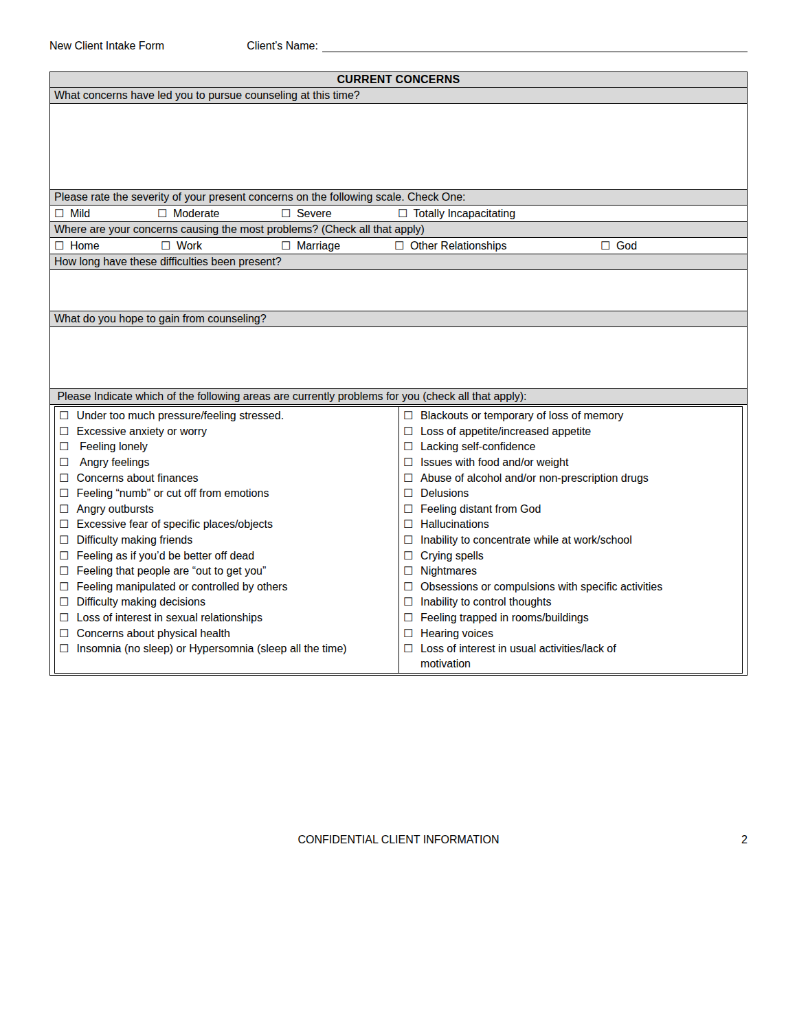New Client Intake Form
Client’s Name:
| CURRENT CONCERNS |
| What concerns have led you to pursue counseling at this time? |
| Please rate the severity of your present concerns on the following scale. Check One: |
| ☐ Mild ☐ Moderate ☐ Severe ☐ Totally Incapacitating |
| Where are your concerns causing the most problems? (Check all that apply) |
| ☐ Home ☐ Work ☐ Marriage ☐ Other Relationships ☐ God |
| How long have these difficulties been present? |
| What do you hope to gain from counseling? |
| Please Indicate which of the following areas are currently problems for you (check all that apply): |
| / ☐ Under too much pressure/feeling stressed. ☐ Excessive anxiety or worry ☐ Feeling lonely ☐ Angry feelings ☐ Concerns about finances ☐ Feeling “numb” or cut off from emotions ☐ Angry outbursts ☐ Excessive fear of specific places/objects ☐ Difficulty making friends ☐ Feeling as if you’d be better off dead ☐ Feeling that people are “out to get you” ☐ Feeling manipulated or controlled by others ☐ Difficulty making decisions ☐ Loss of interest in sexual relationships ☐ Concerns about physical health ☐ Insomnia (no sleep) or Hypersomnia (sleep all the time) / ☐ Blackouts or temporary of loss of memory ☐ Loss of appetite/increased appetite ☐ Lacking self-confidence ☐ Issues with food and/or weight ☐ Abuse of alcohol and/or non-prescription drugs ☐ Delusions ☐ Feeling distant from God ☐ Hallucinations ☐ Inability to concentrate while at work/school ☐ Crying spells ☐ Nightmares ☐ Obsessions or compulsions with specific activities ☐ Inability to control thoughts ☐ Feeling trapped in rooms/buildings ☐ Hearing voices ☐ Loss of interest in usual activities/lack of motivation / |
CONFIDENTIAL CLIENT INFORMATION
2